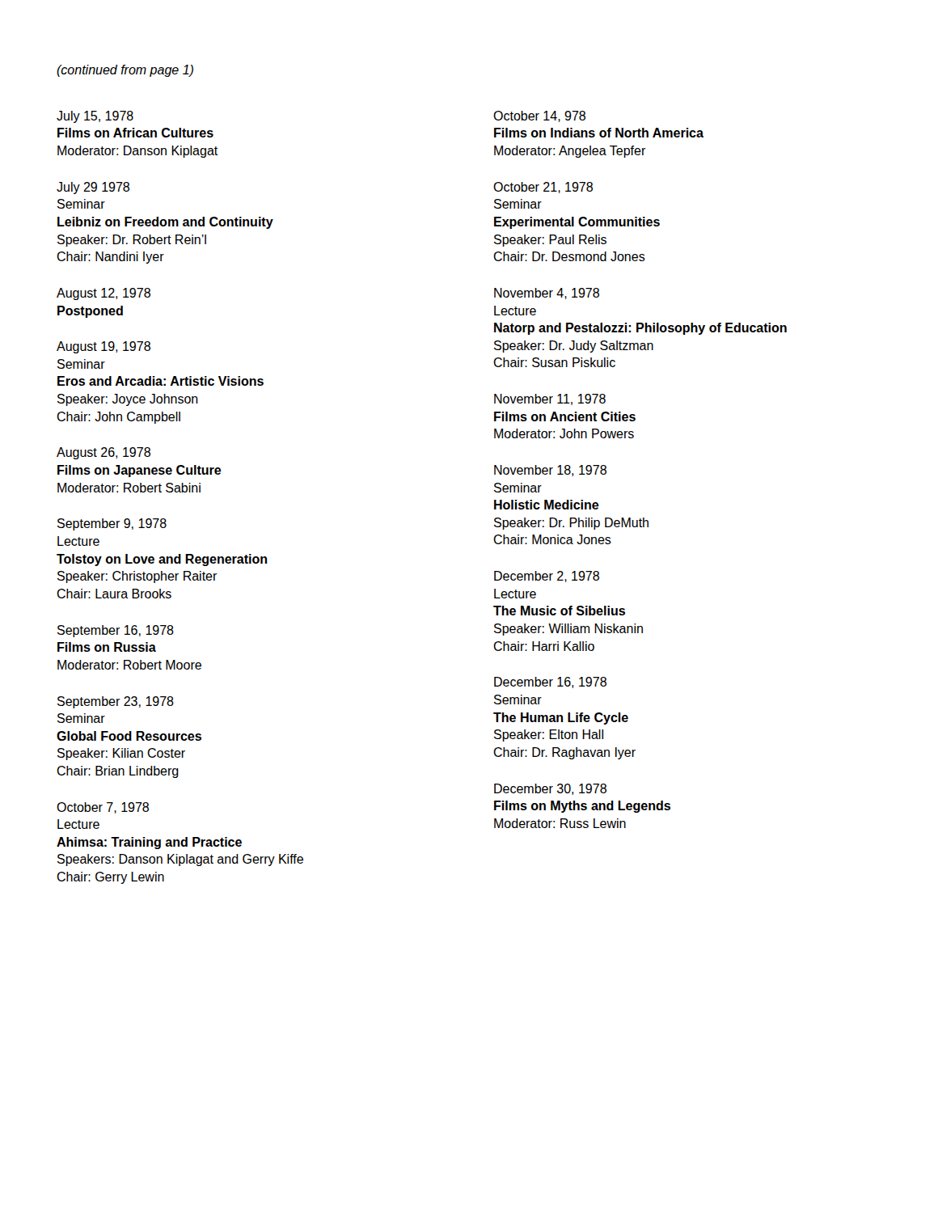(continued from page 1)
July 15, 1978
Films on African Cultures
Moderator: Danson Kiplagat
July 29 1978
Seminar
Leibniz on Freedom and Continuity
Speaker: Dr. Robert Rein’l
Chair: Nandini Iyer
August 12, 1978
Postponed
August 19, 1978
Seminar
Eros and Arcadia: Artistic Visions
Speaker: Joyce Johnson
Chair: John Campbell
August 26, 1978
Films on Japanese Culture
Moderator: Robert Sabini
September 9, 1978
Lecture
Tolstoy on Love and Regeneration
Speaker: Christopher Raiter
Chair: Laura Brooks
September 16, 1978
Films on Russia
Moderator: Robert Moore
September 23, 1978
Seminar
Global Food Resources
Speaker: Kilian Coster
Chair: Brian Lindberg
October 7, 1978
Lecture
Ahimsa: Training and Practice
Speakers: Danson Kiplagat and Gerry Kiffe
Chair: Gerry Lewin
October 14, 978
Films on Indians of North America
Moderator: Angelea Tepfer
October 21, 1978
Seminar
Experimental Communities
Speaker: Paul Relis
Chair: Dr. Desmond Jones
November 4, 1978
Lecture
Natorp and Pestalozzi: Philosophy of Education
Speaker: Dr. Judy Saltzman
Chair: Susan Piskulic
November 11, 1978
Films on Ancient Cities
Moderator: John Powers
November 18, 1978
Seminar
Holistic Medicine
Speaker: Dr. Philip DeMuth
Chair: Monica Jones
December 2, 1978
Lecture
The Music of Sibelius
Speaker: William Niskanin
Chair: Harri Kallio
December 16, 1978
Seminar
The Human Life Cycle
Speaker: Elton Hall
Chair: Dr. Raghavan Iyer
December 30, 1978
Films on Myths and Legends
Moderator: Russ Lewin